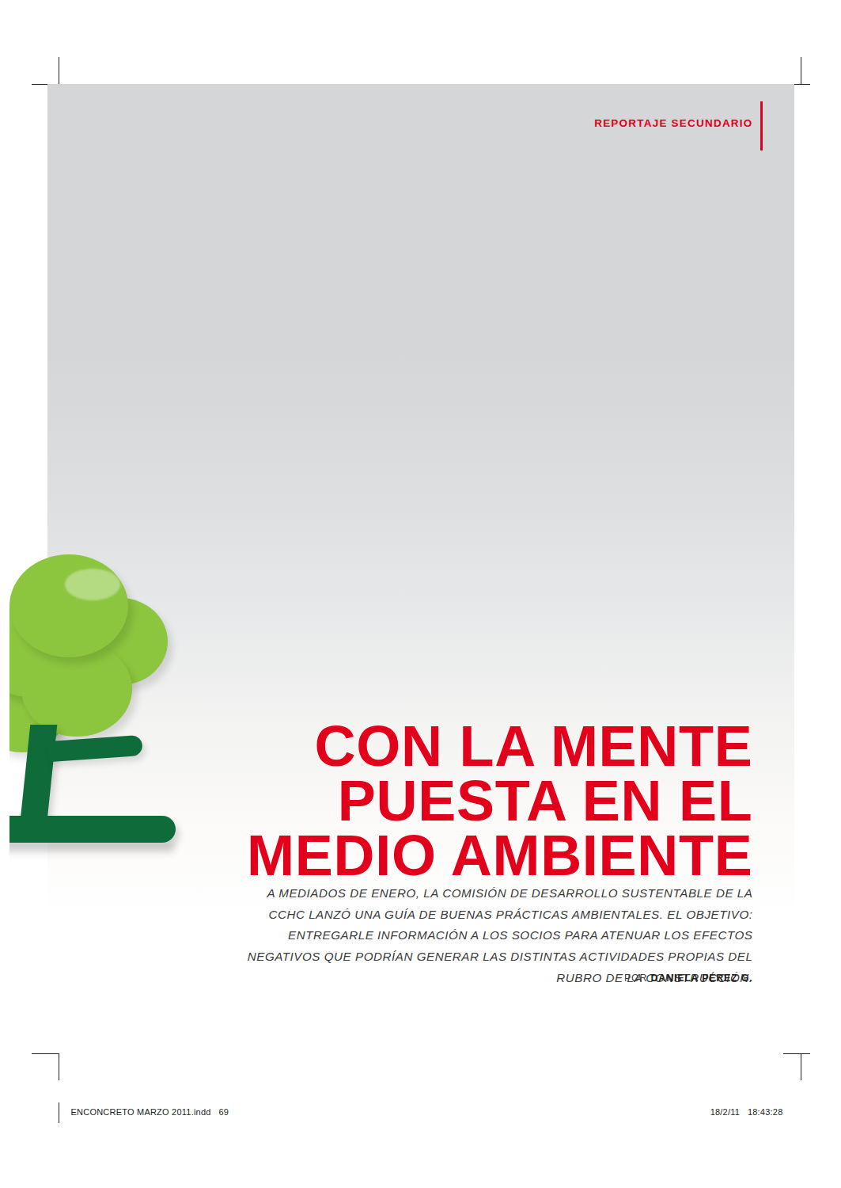Reportaje secundario
Con la mente puesta en el medio ambiente
A mediados de enero, la Comisión de Desarrollo Sustentable de la CChC lanzó una guía de buenas prácticas ambientales. El objetivo: entregarle información a los socios para atenuar los efectos negativos que podrían generar las distintas actividades propias del rubro de la construcción.
Por Daniela Pérez G.
ENCONCRETO MARZO 2011.indd 69
18/2/11 18:43:28